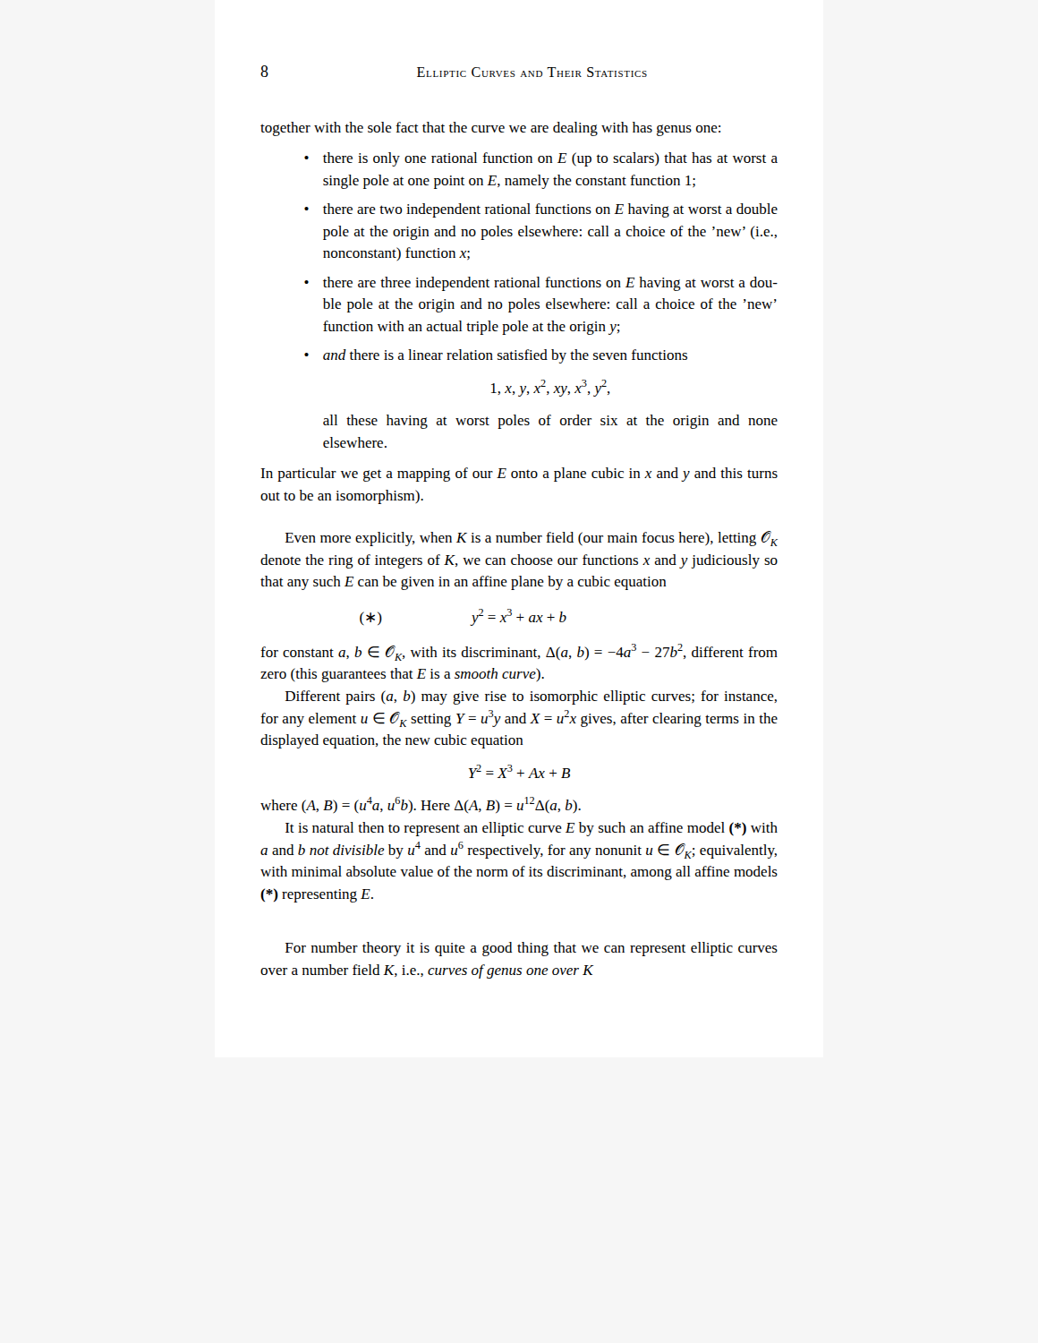8 Elliptic Curves and Their Statistics
together with the sole fact that the curve we are dealing with has genus one:
there is only one rational function on E (up to scalars) that has at worst a single pole at one point on E, namely the constant function 1;
there are two independent rational functions on E having at worst a double pole at the origin and no poles elsewhere: call a choice of the ’new’ (i.e., nonconstant) function x;
there are three independent rational functions on E having at worst a double pole at the origin and no poles elsewhere: call a choice of the ’new’ function with an actual triple pole at the origin y;
and there is a linear relation satisfied by the seven functions 1, x, y, x2, xy, x3, y2, all these having at worst poles of order six at the origin and none elsewhere.
In particular we get a mapping of our E onto a plane cubic in x and y and this turns out to be an isomorphism).
Even more explicitly, when K is a number field (our main focus here), letting 𝒪K denote the ring of integers of K, we can choose our functions x and y judiciously so that any such E can be given in an affine plane by a cubic equation
(∗) y2 = x3 + ax + b
for constant a, b ∈ 𝒪K, with its discriminant, Δ(a, b) = −4a3 − 27b2, different from zero (this guarantees that E is a smooth curve).
Different pairs (a, b) may give rise to isomorphic elliptic curves; for instance, for any element u ∈ 𝒪K setting Y = u3y and X = u2x gives, after clearing terms in the displayed equation, the new cubic equation
Y2 = X3 + Ax + B
where (A, B) = (u4a, u6b). Here Δ(A, B) = u12Δ(a, b).
It is natural then to represent an elliptic curve E by such an affine model (*) with a and b not divisible by u4 and u6 respectively, for any nonunit u ∈ 𝒪K; equivalently, with minimal absolute value of the norm of its discriminant, among all affine models (*) representing E.
For number theory it is quite a good thing that we can represent elliptic curves over a number field K, i.e., curves of genus one over K